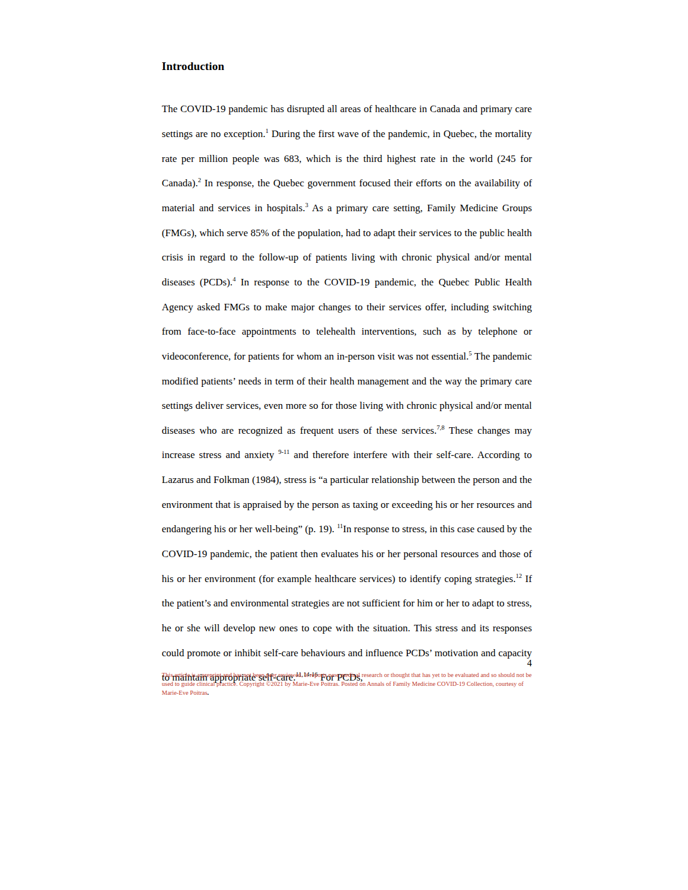Introduction
The COVID-19 pandemic has disrupted all areas of healthcare in Canada and primary care settings are no exception.1 During the first wave of the pandemic, in Quebec, the mortality rate per million people was 683, which is the third highest rate in the world (245 for Canada).2 In response, the Quebec government focused their efforts on the availability of material and services in hospitals.3 As a primary care setting, Family Medicine Groups (FMGs), which serve 85% of the population, had to adapt their services to the public health crisis in regard to the follow-up of patients living with chronic physical and/or mental diseases (PCDs).4 In response to the COVID-19 pandemic, the Quebec Public Health Agency asked FMGs to make major changes to their services offer, including switching from face-to-face appointments to telehealth interventions, such as by telephone or videoconference, for patients for whom an in-person visit was not essential.5 The pandemic modified patients’ needs in term of their health management and the way the primary care settings deliver services, even more so for those living with chronic physical and/or mental diseases who are recognized as frequent users of these services.7,8 These changes may increase stress and anxiety 9-11 and therefore interfere with their self-care. According to Lazarus and Folkman (1984), stress is “a particular relationship between the person and the environment that is appraised by the person as taxing or exceeding his or her resources and endangering his or her well-being” (p. 19). 11In response to stress, in this case caused by the COVID-19 pandemic, the patient then evaluates his or her personal resources and those of his or her environment (for example healthcare services) to identify coping strategies.12 If the patient’s and environmental strategies are not sufficient for him or her to adapt to stress, he or she will develop new ones to cope with the situation. This stress and its responses could promote or inhibit self-care behaviours and influence PCDs’ motivation and capacity to maintain appropriate self-care.11,14-16 For PCDs,
4
This article is a preprint and has not been peer reviewed. It reports new medical research or thought that has yet to be evaluated and so should not be used to guide clinical practice. Copyright ©2021 by Marie-Eve Poitras. Posted on Annals of Family Medicine COVID-19 Collection, courtesy of Marie-Eve Poitras.